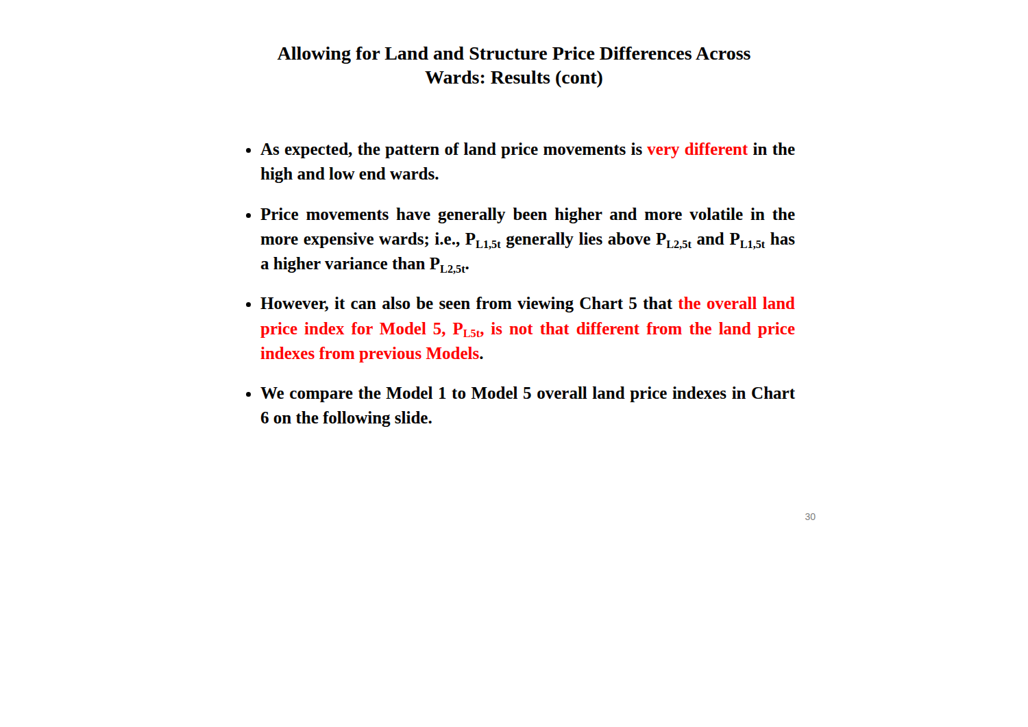Allowing for Land and Structure Price Differences Across
Wards: Results (cont)
As expected, the pattern of land price movements is very different in the high and low end wards.
Price movements have generally been higher and more volatile in the more expensive wards; i.e., PL1,5t generally lies above PL2,5t and PL1,5t has a higher variance than PL2,5t.
However, it can also be seen from viewing Chart 5 that the overall land price index for Model 5, PL5t, is not that different from the land price indexes from previous Models.
We compare the Model 1 to Model 5 overall land price indexes in Chart 6 on the following slide.
30